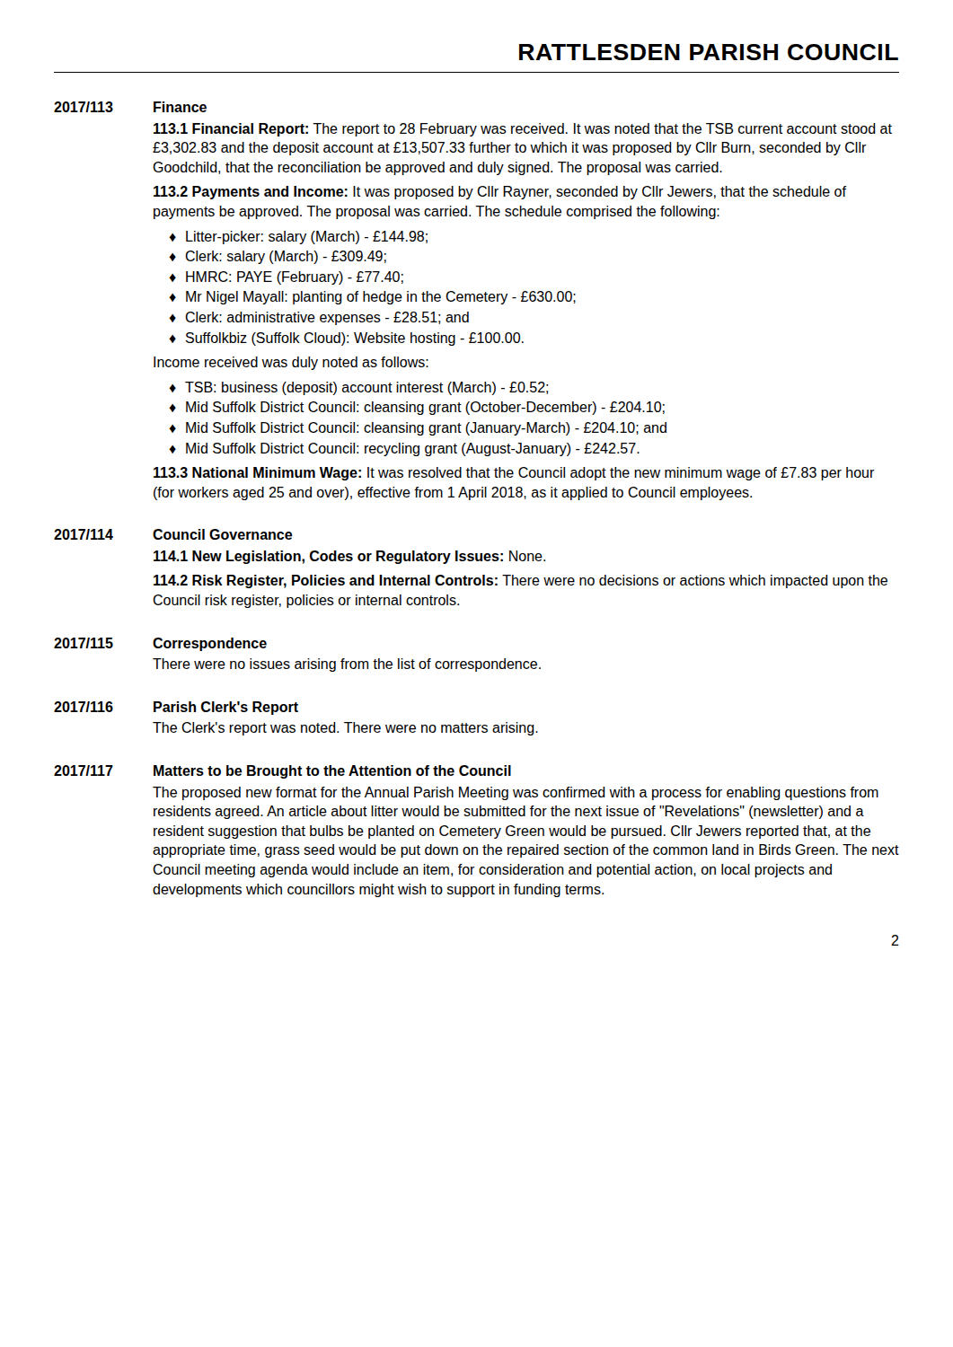RATTLESDEN PARISH COUNCIL
2017/113
Finance
113.1 Financial Report: The report to 28 February was received. It was noted that the TSB current account stood at £3,302.83 and the deposit account at £13,507.33 further to which it was proposed by Cllr Burn, seconded by Cllr Goodchild, that the reconciliation be approved and duly signed. The proposal was carried.
113.2 Payments and Income: It was proposed by Cllr Rayner, seconded by Cllr Jewers, that the schedule of payments be approved. The proposal was carried. The schedule comprised the following:
Litter-picker: salary (March) - £144.98;
Clerk: salary (March) - £309.49;
HMRC: PAYE (February) - £77.40;
Mr Nigel Mayall: planting of hedge in the Cemetery - £630.00;
Clerk: administrative expenses - £28.51; and
Suffolkbiz (Suffolk Cloud): Website hosting - £100.00.
Income received was duly noted as follows:
TSB: business (deposit) account interest (March) - £0.52;
Mid Suffolk District Council: cleansing grant (October-December) - £204.10;
Mid Suffolk District Council: cleansing grant (January-March) - £204.10; and
Mid Suffolk District Council: recycling grant (August-January) - £242.57.
113.3 National Minimum Wage: It was resolved that the Council adopt the new minimum wage of £7.83 per hour (for workers aged 25 and over), effective from 1 April 2018, as it applied to Council employees.
2017/114
Council Governance
114.1 New Legislation, Codes or Regulatory Issues: None.
114.2 Risk Register, Policies and Internal Controls: There were no decisions or actions which impacted upon the Council risk register, policies or internal controls.
2017/115
Correspondence
There were no issues arising from the list of correspondence.
2017/116
Parish Clerk's Report
The Clerk's report was noted. There were no matters arising.
2017/117
Matters to be Brought to the Attention of the Council
The proposed new format for the Annual Parish Meeting was confirmed with a process for enabling questions from residents agreed. An article about litter would be submitted for the next issue of "Revelations" (newsletter) and a resident suggestion that bulbs be planted on Cemetery Green would be pursued. Cllr Jewers reported that, at the appropriate time, grass seed would be put down on the repaired section of the common land in Birds Green. The next Council meeting agenda would include an item, for consideration and potential action, on local projects and developments which councillors might wish to support in funding terms.
2